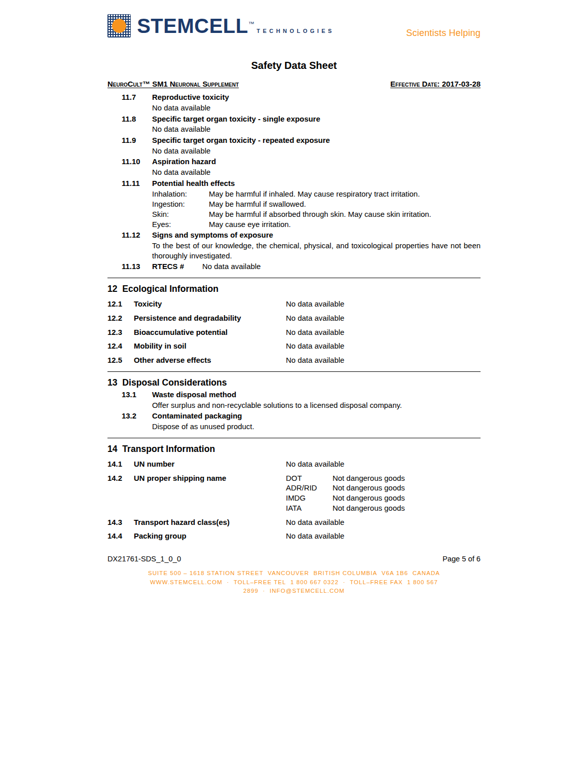STEMCELL™ TECHNOLOGIES
Scientists Helping
Safety Data Sheet
NeuroCult™ SM1 Neuronal Supplement Effective Date: 2017-03-28
11.7 Reproductive toxicity
No data available
11.8 Specific target organ toxicity - single exposure
No data available
11.9 Specific target organ toxicity - repeated exposure
No data available
11.10 Aspiration hazard
No data available
11.11 Potential health effects
Inhalation: May be harmful if inhaled. May cause respiratory tract irritation.
Ingestion: May be harmful if swallowed.
Skin: May be harmful if absorbed through skin. May cause skin irritation.
Eyes: May cause eye irritation.
11.12 Signs and symptoms of exposure
To the best of our knowledge, the chemical, physical, and toxicological properties have not been thoroughly investigated.
11.13 RTECS # No data available
12 Ecological Information
12.1 Toxicity No data available
12.2 Persistence and degradability No data available
12.3 Bioaccumulative potential No data available
12.4 Mobility in soil No data available
12.5 Other adverse effects No data available
13 Disposal Considerations
13.1 Waste disposal method
Offer surplus and non-recyclable solutions to a licensed disposal company.
13.2 Contaminated packaging
Dispose of as unused product.
14 Transport Information
14.1 UN number No data available
14.2 UN proper shipping name DOT Not dangerous goods ADR/RID Not dangerous goods IMDG Not dangerous goods IATA Not dangerous goods
14.3 Transport hazard class(es) No data available
14.4 Packing group No data available
DX21761-SDS_1_0_0 Page 5 of 6
SUITE 500 – 1618 STATION STREET VANCOUVER BRITISH COLUMBIA V6A 1B6 CANADA
WWW.STEMCELL.COM · TOLL–FREE TEL 1 800 667 0322 · TOLL–FREE FAX 1 800 567 2899 · INFO@STEMCELL.COM